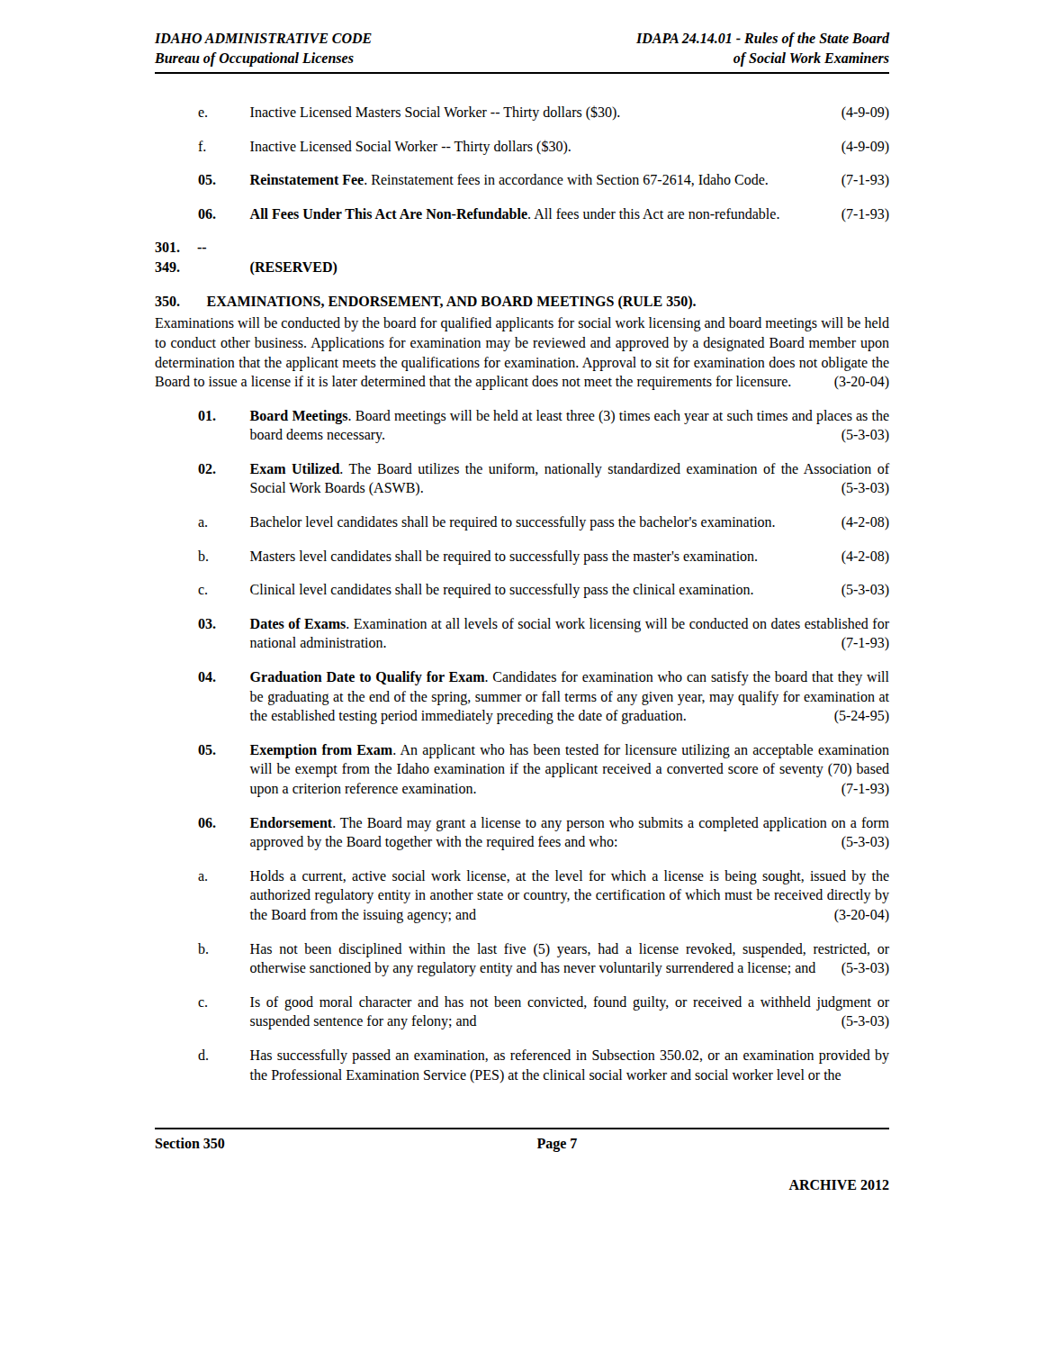IDAHO ADMINISTRATIVE CODE
Bureau of Occupational Licenses
IDAPA 24.14.01 - Rules of the State Board
of Social Work Examiners
e.
Inactive Licensed Masters Social Worker -- Thirty dollars ($30).(4-9-09)
f.
Inactive Licensed Social Worker -- Thirty dollars ($30).(4-9-09)
05.
Reinstatement Fee. Reinstatement fees in accordance with Section 67-2614, Idaho Code.(7-1-93)
06.
All Fees Under This Act Are Non-Refundable. All fees under this Act are non-refundable.(7-1-93)
301. -- 349.(RESERVED)
350. EXAMINATIONS, ENDORSEMENT, AND BOARD MEETINGS (RULE 350).
Examinations will be conducted by the board for qualified applicants for social work licensing and board meetings will be held to conduct other business. Applications for examination may be reviewed and approved by a designated Board member upon determination that the applicant meets the qualifications for examination. Approval to sit for examination does not obligate the Board to issue a license if it is later determined that the applicant does not meet the requirements for licensure.(3-20-04)
01.
Board Meetings. Board meetings will be held at least three (3) times each year at such times and places as the board deems necessary.(5-3-03)
02.
Exam Utilized. The Board utilizes the uniform, nationally standardized examination of the Association of Social Work Boards (ASWB).(5-3-03)
a.
Bachelor level candidates shall be required to successfully pass the bachelor's examination.(4-2-08)
b.
Masters level candidates shall be required to successfully pass the master's examination.(4-2-08)
c.
Clinical level candidates shall be required to successfully pass the clinical examination.(5-3-03)
03.
Dates of Exams. Examination at all levels of social work licensing will be conducted on dates established for national administration.(7-1-93)
04.
Graduation Date to Qualify for Exam. Candidates for examination who can satisfy the board that they will be graduating at the end of the spring, summer or fall terms of any given year, may qualify for examination at the established testing period immediately preceding the date of graduation.(5-24-95)
05.
Exemption from Exam. An applicant who has been tested for licensure utilizing an acceptable examination will be exempt from the Idaho examination if the applicant received a converted score of seventy (70) based upon a criterion reference examination.(7-1-93)
06.
Endorsement. The Board may grant a license to any person who submits a completed application on a form approved by the Board together with the required fees and who:(5-3-03)
a.
Holds a current, active social work license, at the level for which a license is being sought, issued by the authorized regulatory entity in another state or country, the certification of which must be received directly by the Board from the issuing agency; and(3-20-04)
b.
Has not been disciplined within the last five (5) years, had a license revoked, suspended, restricted, or otherwise sanctioned by any regulatory entity and has never voluntarily surrendered a license; and(5-3-03)
c.
Is of good moral character and has not been convicted, found guilty, or received a withheld judgment or suspended sentence for any felony; and(5-3-03)
d.
Has successfully passed an examination, as referenced in Subsection 350.02, or an examination provided by the Professional Examination Service (PES) at the clinical social worker and social worker level or the
Section 350
Page 7
ARCHIVE 2012